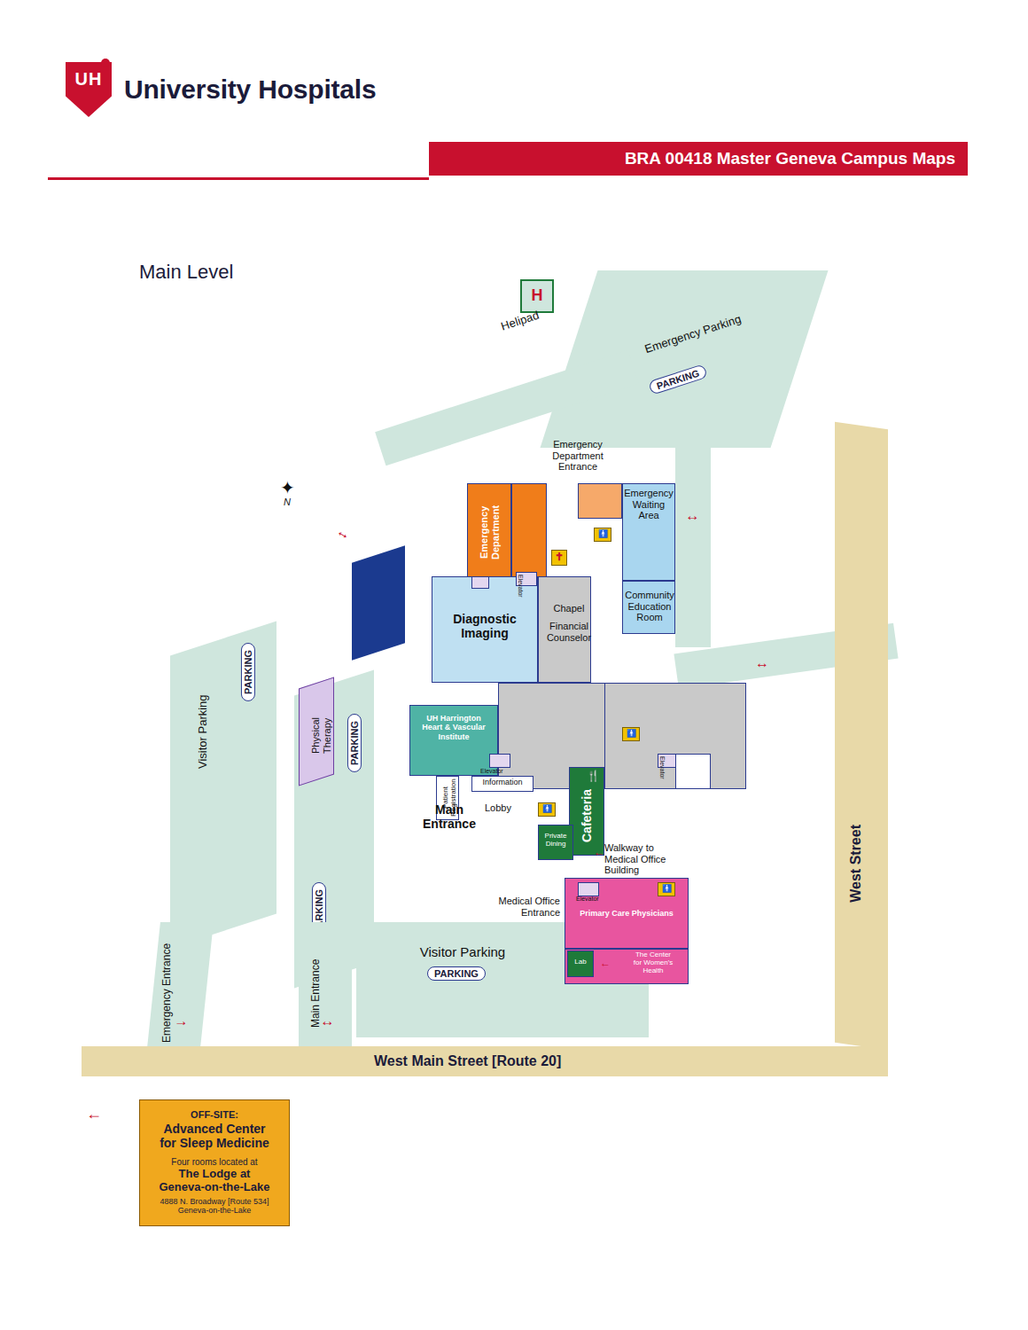UH
University Hospitals
BRA 00418 Master Geneva Campus Maps
Main Level
Emergency Parking
PARKING
H
Helipad
Visitor Parking
PARKING
PARKING
PARKING
Physical Therapy
Emergency Entrance
↑
Main Entrance
↕
Visitor Parking
PARKING
↔
↕
West Street
West Main Street [Route 20]
✦
N
↕
Emergency Department
Emergency
Waiting
Area
Community
Education
Room
Emergency
Department
Entrance
Diagnostic
Imaging
✝
Chapel
Financial
Counselor
Elevator
🚹
UH Harrington
Heart & Vascular
Institute
Patient Registration
Information
Elevator
Lobby
Main
Entrance
🚹
Cafeteria
🍴
Private
Dining
Elevator
🚹
Primary Care Physicians
Lab
The Center
for Women's
Health
←
Elevator
🚹
Walkway to
Medical Office
Building
←
Medical Office
Entrance
←
OFF-SITE:
Advanced Center
for Sleep Medicine
Four rooms located at
The Lodge at
Geneva-on-the-Lake
4888 N. Broadway [Route 534]
Geneva-on-the-Lake